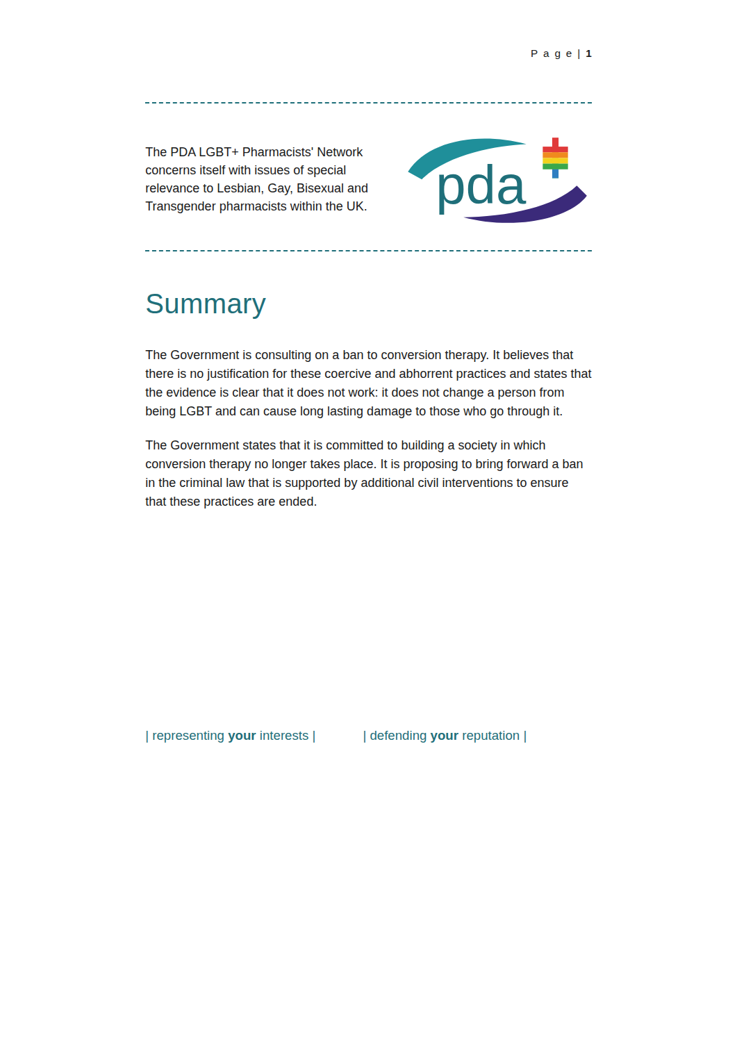P a g e | 1
The PDA LGBT+ Pharmacists' Network concerns itself with issues of special relevance to Lesbian, Gay, Bisexual and Transgender pharmacists within the UK.
pda
Summary
The Government is consulting on a ban to conversion therapy. It believes that there is no justification for these coercive and abhorrent practices and states that the evidence is clear that it does not work: it does not change a person from being LGBT and can cause long lasting damage to those who go through it.
The Government states that it is committed to building a society in which conversion therapy no longer takes place. It is proposing to bring forward a ban in the criminal law that is supported by additional civil interventions to ensure that these practices are ended.
| representing your interests | | defending your reputation |